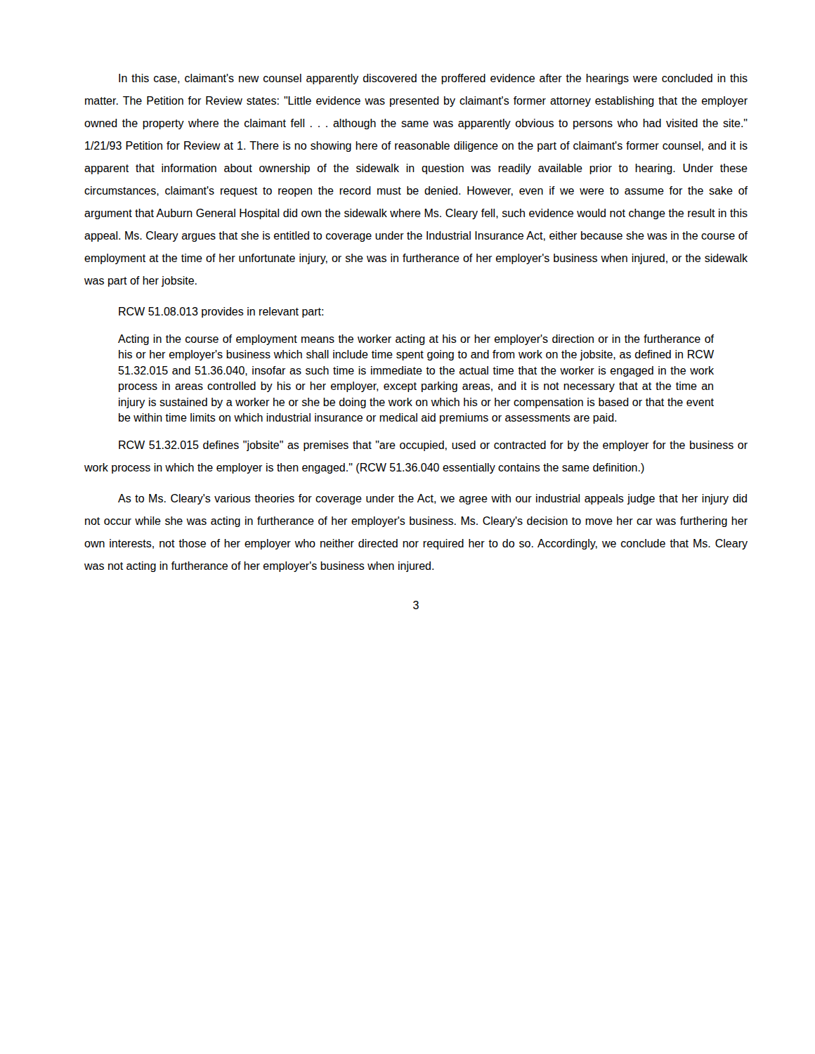In this case, claimant's new counsel apparently discovered the proffered evidence after the hearings were concluded in this matter. The Petition for Review states: "Little evidence was presented by claimant's former attorney establishing that the employer owned the property where the claimant fell . . . although the same was apparently obvious to persons who had visited the site." 1/21/93 Petition for Review at 1. There is no showing here of reasonable diligence on the part of claimant's former counsel, and it is apparent that information about ownership of the sidewalk in question was readily available prior to hearing. Under these circumstances, claimant's request to reopen the record must be denied. However, even if we were to assume for the sake of argument that Auburn General Hospital did own the sidewalk where Ms. Cleary fell, such evidence would not change the result in this appeal. Ms. Cleary argues that she is entitled to coverage under the Industrial Insurance Act, either because she was in the course of employment at the time of her unfortunate injury, or she was in furtherance of her employer's business when injured, or the sidewalk was part of her jobsite.
RCW 51.08.013 provides in relevant part:
Acting in the course of employment means the worker acting at his or her employer's direction or in the furtherance of his or her employer's business which shall include time spent going to and from work on the jobsite, as defined in RCW 51.32.015 and 51.36.040, insofar as such time is immediate to the actual time that the worker is engaged in the work process in areas controlled by his or her employer, except parking areas, and it is not necessary that at the time an injury is sustained by a worker he or she be doing the work on which his or her compensation is based or that the event be within time limits on which industrial insurance or medical aid premiums or assessments are paid.
RCW 51.32.015 defines "jobsite" as premises that "are occupied, used or contracted for by the employer for the business or work process in which the employer is then engaged." (RCW 51.36.040 essentially contains the same definition.)
As to Ms. Cleary's various theories for coverage under the Act, we agree with our industrial appeals judge that her injury did not occur while she was acting in furtherance of her employer's business. Ms. Cleary's decision to move her car was furthering her own interests, not those of her employer who neither directed nor required her to do so. Accordingly, we conclude that Ms. Cleary was not acting in furtherance of her employer's business when injured.
3